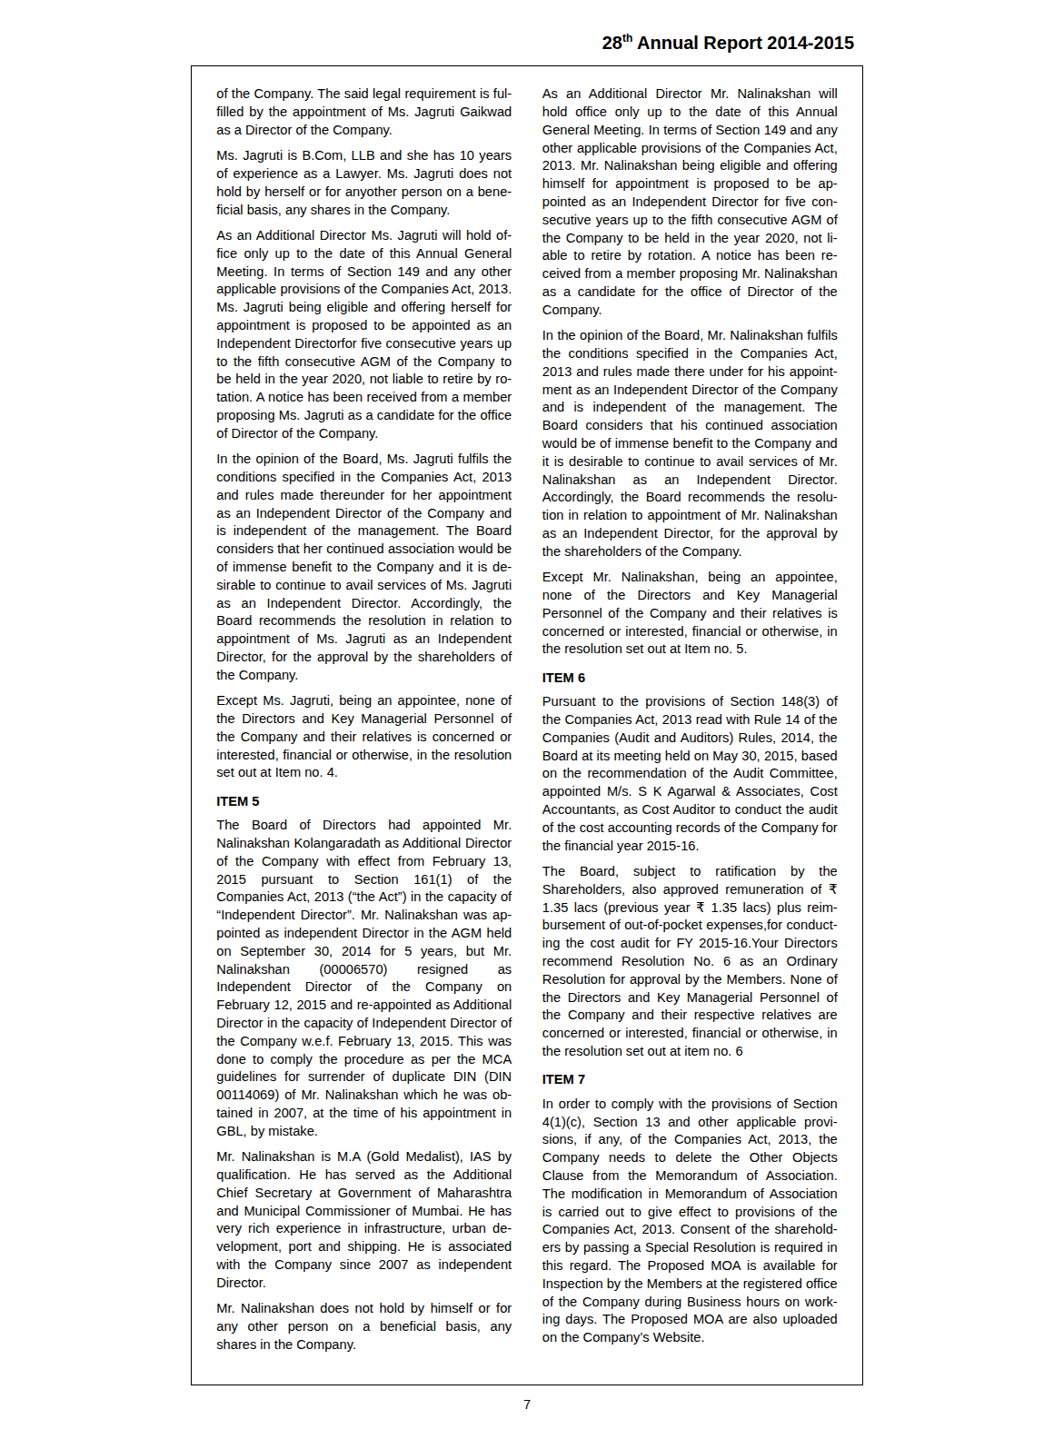28th Annual Report 2014-2015
of the Company. The said legal requirement is fulfilled by the appointment of Ms. Jagruti Gaikwad as a Director of the Company.
Ms. Jagruti is B.Com, LLB and she has 10 years of experience as a Lawyer. Ms. Jagruti does not hold by herself or for anyother person on a beneficial basis, any shares in the Company.
As an Additional Director Ms. Jagruti will hold office only up to the date of this Annual General Meeting. In terms of Section 149 and any other applicable provisions of the Companies Act, 2013. Ms. Jagruti being eligible and offering herself for appointment is proposed to be appointed as an Independent Directorfor five consecutive years up to the fifth consecutive AGM of the Company to be held in the year 2020, not liable to retire by rotation. A notice has been received from a member proposing Ms. Jagruti as a candidate for the office of Director of the Company.
In the opinion of the Board, Ms. Jagruti fulfils the conditions specified in the Companies Act, 2013 and rules made thereunder for her appointment as an Independent Director of the Company and is independent of the management. The Board considers that her continued association would be of immense benefit to the Company and it is desirable to continue to avail services of Ms. Jagruti as an Independent Director. Accordingly, the Board recommends the resolution in relation to appointment of Ms. Jagruti as an Independent Director, for the approval by the shareholders of the Company.
Except Ms. Jagruti, being an appointee, none of the Directors and Key Managerial Personnel of the Company and their relatives is concerned or interested, financial or otherwise, in the resolution set out at Item no. 4.
ITEM 5
The Board of Directors had appointed Mr. Nalinakshan Kolangaradath as Additional Director of the Company with effect from February 13, 2015 pursuant to Section 161(1) of the Companies Act, 2013 (“the Act”) in the capacity of “Independent Director”. Mr. Nalinakshan was appointed as independent Director in the AGM held on September 30, 2014 for 5 years, but Mr. Nalinakshan (00006570) resigned as Independent Director of the Company on February 12, 2015 and re-appointed as Additional Director in the capacity of Independent Director of the Company w.e.f. February 13, 2015. This was done to comply the procedure as per the MCA guidelines for surrender of duplicate DIN (DIN 00114069) of Mr. Nalinakshan which he was obtained in 2007, at the time of his appointment in GBL, by mistake.
Mr. Nalinakshan is M.A (Gold Medalist), IAS by qualification. He has served as the Additional Chief Secretary at Government of Maharashtra and Municipal Commissioner of Mumbai. He has very rich experience in infrastructure, urban development, port and shipping. He is associated with the Company since 2007 as independent Director.
Mr. Nalinakshan does not hold by himself or for any other person on a beneficial basis, any shares in the Company.
As an Additional Director Mr. Nalinakshan will hold office only up to the date of this Annual General Meeting. In terms of Section 149 and any other applicable provisions of the Companies Act, 2013. Mr. Nalinakshan being eligible and offering himself for appointment is proposed to be appointed as an Independent Director for five consecutive years up to the fifth consecutive AGM of the Company to be held in the year 2020, not liable to retire by rotation. A notice has been received from a member proposing Mr. Nalinakshan as a candidate for the office of Director of the Company.
In the opinion of the Board, Mr. Nalinakshan fulfils the conditions specified in the Companies Act, 2013 and rules made there under for his appointment as an Independent Director of the Company and is independent of the management. The Board considers that his continued association would be of immense benefit to the Company and it is desirable to continue to avail services of Mr. Nalinakshan as an Independent Director. Accordingly, the Board recommends the resolution in relation to appointment of Mr. Nalinakshan as an Independent Director, for the approval by the shareholders of the Company.
Except Mr. Nalinakshan, being an appointee, none of the Directors and Key Managerial Personnel of the Company and their relatives is concerned or interested, financial or otherwise, in the resolution set out at Item no. 5.
ITEM 6
Pursuant to the provisions of Section 148(3) of the Companies Act, 2013 read with Rule 14 of the Companies (Audit and Auditors) Rules, 2014, the Board at its meeting held on May 30, 2015, based on the recommendation of the Audit Committee, appointed M/s. S K Agarwal & Associates, Cost Accountants, as Cost Auditor to conduct the audit of the cost accounting records of the Company for the financial year 2015-16.
The Board, subject to ratification by the Shareholders, also approved remuneration of ₹ 1.35 lacs (previous year ₹ 1.35 lacs) plus reimbursement of out-of-pocket expenses,for conducting the cost audit for FY 2015-16.Your Directors recommend Resolution No. 6 as an Ordinary Resolution for approval by the Members. None of the Directors and Key Managerial Personnel of the Company and their respective relatives are concerned or interested, financial or otherwise, in the resolution set out at item no. 6
ITEM 7
In order to comply with the provisions of Section 4(1)(c), Section 13 and other applicable provisions, if any, of the Companies Act, 2013, the Company needs to delete the Other Objects Clause from the Memorandum of Association. The modification in Memorandum of Association is carried out to give effect to provisions of the Companies Act, 2013. Consent of the shareholders by passing a Special Resolution is required in this regard. The Proposed MOA is available for Inspection by the Members at the registered office of the Company during Business hours on working days. The Proposed MOA are also uploaded on the Company’s Website.
7